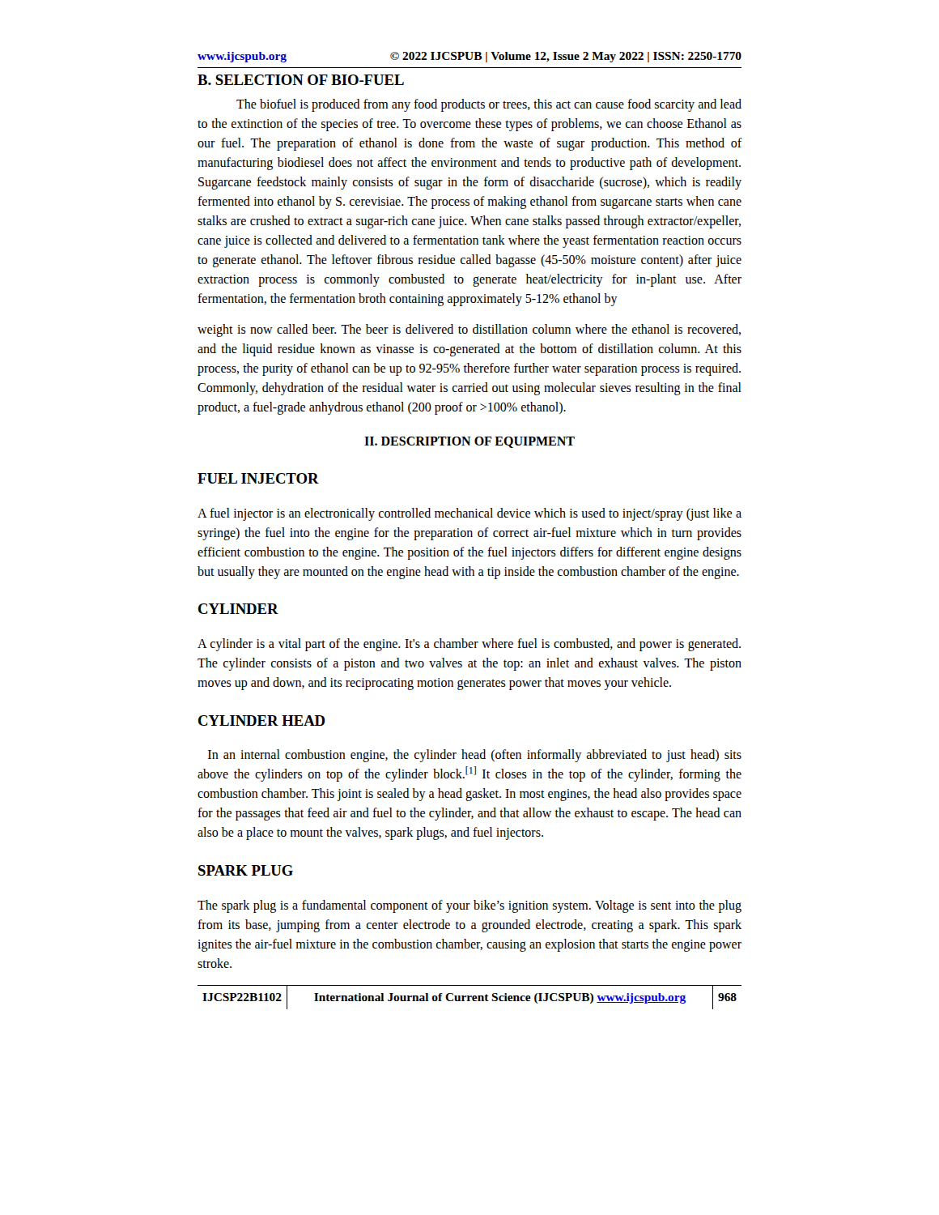www.ijcspub.org © 2022 IJCSPUB | Volume 12, Issue 2 May 2022 | ISSN: 2250-1770
B. SELECTION OF BIO-FUEL
The biofuel is produced from any food products or trees, this act can cause food scarcity and lead to the extinction of the species of tree. To overcome these types of problems, we can choose Ethanol as our fuel. The preparation of ethanol is done from the waste of sugar production. This method of manufacturing biodiesel does not affect the environment and tends to productive path of development. Sugarcane feedstock mainly consists of sugar in the form of disaccharide (sucrose), which is readily fermented into ethanol by S. cerevisiae. The process of making ethanol from sugarcane starts when cane stalks are crushed to extract a sugar-rich cane juice. When cane stalks passed through extractor/expeller, cane juice is collected and delivered to a fermentation tank where the yeast fermentation reaction occurs to generate ethanol. The leftover fibrous residue called bagasse (45-50% moisture content) after juice extraction process is commonly combusted to generate heat/electricity for in-plant use. After fermentation, the fermentation broth containing approximately 5-12% ethanol by
weight is now called beer. The beer is delivered to distillation column where the ethanol is recovered, and the liquid residue known as vinasse is co-generated at the bottom of distillation column. At this process, the purity of ethanol can be up to 92-95% therefore further water separation process is required. Commonly, dehydration of the residual water is carried out using molecular sieves resulting in the final product, a fuel-grade anhydrous ethanol (200 proof or >100% ethanol).
II. DESCRIPTION OF EQUIPMENT
FUEL INJECTOR
A fuel injector is an electronically controlled mechanical device which is used to inject/spray (just like a syringe) the fuel into the engine for the preparation of correct air-fuel mixture which in turn provides efficient combustion to the engine. The position of the fuel injectors differs for different engine designs but usually they are mounted on the engine head with a tip inside the combustion chamber of the engine.
CYLINDER
A cylinder is a vital part of the engine. It's a chamber where fuel is combusted, and power is generated. The cylinder consists of a piston and two valves at the top: an inlet and exhaust valves. The piston moves up and down, and its reciprocating motion generates power that moves your vehicle.
CYLINDER HEAD
In an internal combustion engine, the cylinder head (often informally abbreviated to just head) sits above the cylinders on top of the cylinder block.[1] It closes in the top of the cylinder, forming the combustion chamber. This joint is sealed by a head gasket. In most engines, the head also provides space for the passages that feed air and fuel to the cylinder, and that allow the exhaust to escape. The head can also be a place to mount the valves, spark plugs, and fuel injectors.
SPARK PLUG
The spark plug is a fundamental component of your bike’s ignition system. Voltage is sent into the plug from its base, jumping from a center electrode to a grounded electrode, creating a spark. This spark ignites the air-fuel mixture in the combustion chamber, causing an explosion that starts the engine power stroke.
| IJCSP22B1102 | International Journal of Current Science (IJCSPUB) www.ijcspub.org | 968 |